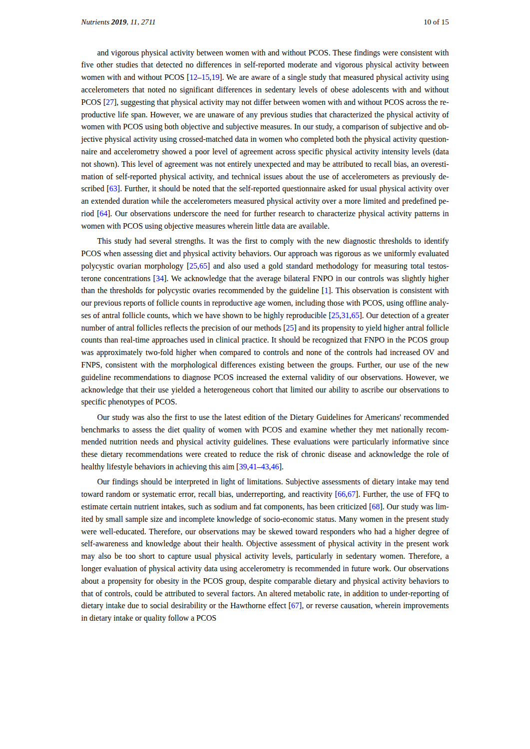Nutrients 2019, 11, 2711 10 of 15
and vigorous physical activity between women with and without PCOS. These findings were consistent with five other studies that detected no differences in self-reported moderate and vigorous physical activity between women with and without PCOS [12–15,19]. We are aware of a single study that measured physical activity using accelerometers that noted no significant differences in sedentary levels of obese adolescents with and without PCOS [27], suggesting that physical activity may not differ between women with and without PCOS across the reproductive life span. However, we are unaware of any previous studies that characterized the physical activity of women with PCOS using both objective and subjective measures. In our study, a comparison of subjective and objective physical activity using crossed-matched data in women who completed both the physical activity questionnaire and accelerometry showed a poor level of agreement across specific physical activity intensity levels (data not shown). This level of agreement was not entirely unexpected and may be attributed to recall bias, an overestimation of self-reported physical activity, and technical issues about the use of accelerometers as previously described [63]. Further, it should be noted that the self-reported questionnaire asked for usual physical activity over an extended duration while the accelerometers measured physical activity over a more limited and predefined period [64]. Our observations underscore the need for further research to characterize physical activity patterns in women with PCOS using objective measures wherein little data are available.
This study had several strengths. It was the first to comply with the new diagnostic thresholds to identify PCOS when assessing diet and physical activity behaviors. Our approach was rigorous as we uniformly evaluated polycystic ovarian morphology [25,65] and also used a gold standard methodology for measuring total testosterone concentrations [34]. We acknowledge that the average bilateral FNPO in our controls was slightly higher than the thresholds for polycystic ovaries recommended by the guideline [1]. This observation is consistent with our previous reports of follicle counts in reproductive age women, including those with PCOS, using offline analyses of antral follicle counts, which we have shown to be highly reproducible [25,31,65]. Our detection of a greater number of antral follicles reflects the precision of our methods [25] and its propensity to yield higher antral follicle counts than real-time approaches used in clinical practice. It should be recognized that FNPO in the PCOS group was approximately two-fold higher when compared to controls and none of the controls had increased OV and FNPS, consistent with the morphological differences existing between the groups. Further, our use of the new guideline recommendations to diagnose PCOS increased the external validity of our observations. However, we acknowledge that their use yielded a heterogeneous cohort that limited our ability to ascribe our observations to specific phenotypes of PCOS.
Our study was also the first to use the latest edition of the Dietary Guidelines for Americans' recommended benchmarks to assess the diet quality of women with PCOS and examine whether they met nationally recommended nutrition needs and physical activity guidelines. These evaluations were particularly informative since these dietary recommendations were created to reduce the risk of chronic disease and acknowledge the role of healthy lifestyle behaviors in achieving this aim [39,41–43,46].
Our findings should be interpreted in light of limitations. Subjective assessments of dietary intake may tend toward random or systematic error, recall bias, underreporting, and reactivity [66,67]. Further, the use of FFQ to estimate certain nutrient intakes, such as sodium and fat components, has been criticized [68]. Our study was limited by small sample size and incomplete knowledge of socio-economic status. Many women in the present study were well-educated. Therefore, our observations may be skewed toward responders who had a higher degree of self-awareness and knowledge about their health. Objective assessment of physical activity in the present work may also be too short to capture usual physical activity levels, particularly in sedentary women. Therefore, a longer evaluation of physical activity data using accelerometry is recommended in future work. Our observations about a propensity for obesity in the PCOS group, despite comparable dietary and physical activity behaviors to that of controls, could be attributed to several factors. An altered metabolic rate, in addition to under-reporting of dietary intake due to social desirability or the Hawthorne effect [67], or reverse causation, wherein improvements in dietary intake or quality follow a PCOS